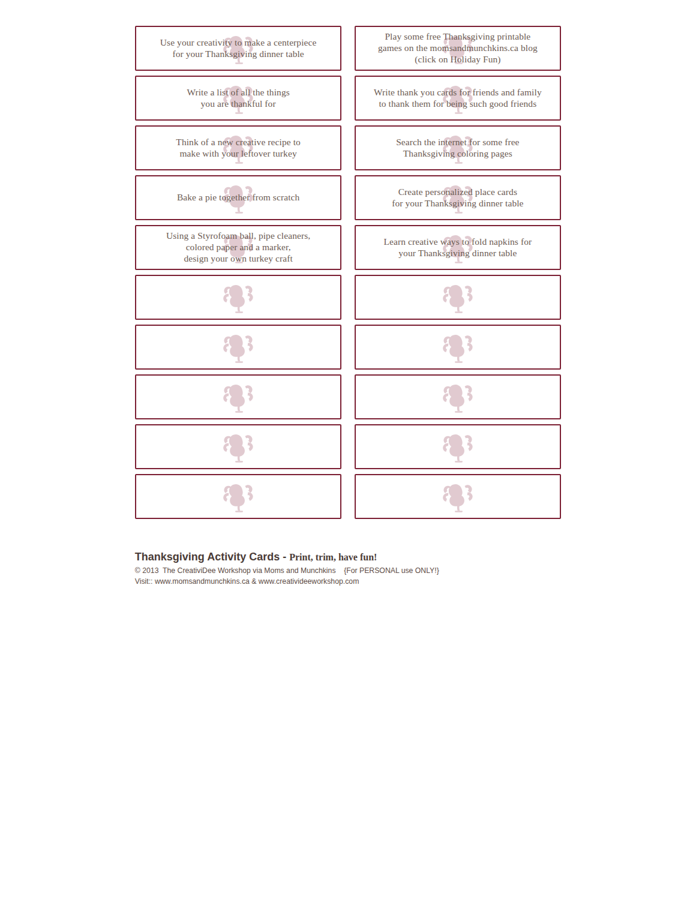Use your creativity to make a centerpiece
for your Thanksgiving dinner table
Play some free Thanksgiving printable
games on the momsandmunchkins.ca blog
(click on Holiday Fun)
Write a list of all the things
you are thankful for
Write thank you cards for friends and family
to thank them for being such good friends
Think of a new creative recipe to
make with your leftover turkey
Search the internet for some free
Thanksgiving coloring pages
Bake a pie together from scratch
Create personalized place cards
for your Thanksgiving dinner table
Using a Styrofoam ball, pipe cleaners,
colored paper and a marker,
design your own turkey craft
Learn creative ways to fold napkins for
your Thanksgiving dinner table
Thanksgiving Activity Cards - Print, trim, have fun!
© 2013 The CreativiDee Workshop via Moms and Munchkins {For PERSONAL use ONLY!}
Visit:: www.momsandmunchkins.ca & www.creativideeworkshop.com